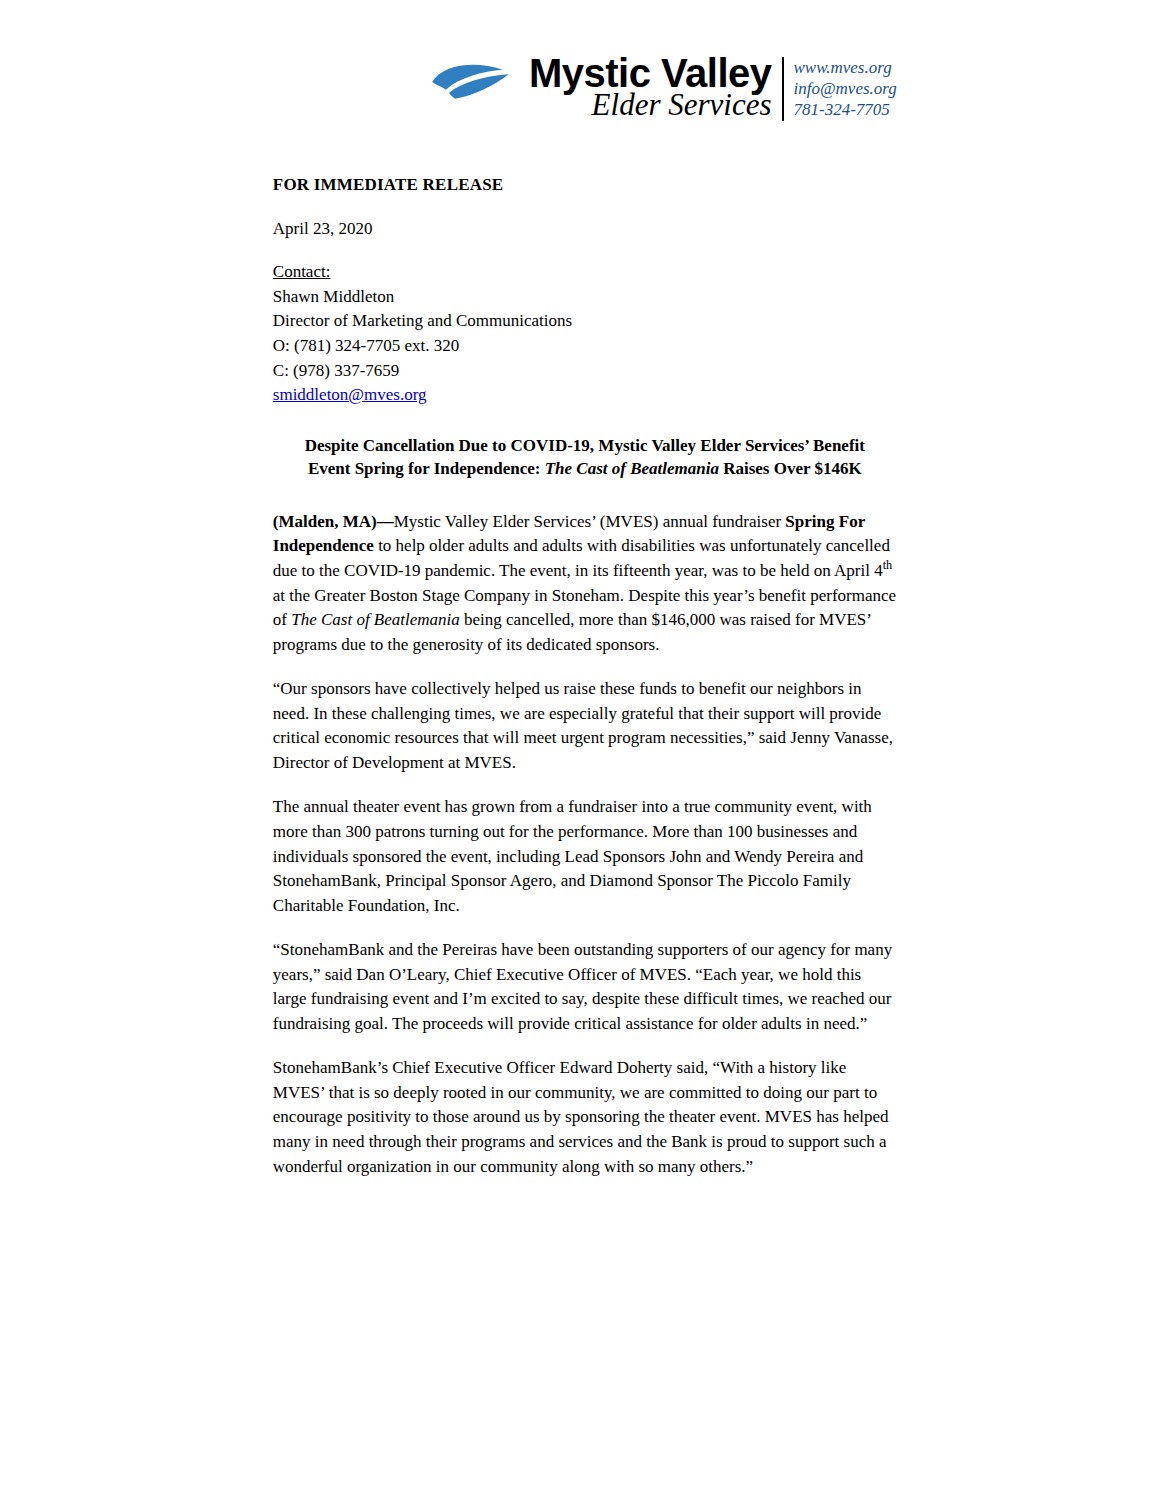Mystic Valley Elder Services
www.mves.org
info@mves.org
781-324-7705
FOR IMMEDIATE RELEASE
April 23, 2020
Contact:
Shawn Middleton
Director of Marketing and Communications
O: (781) 324-7705 ext. 320
C: (978) 337-7659
smiddleton@mves.org
Despite Cancellation Due to COVID-19, Mystic Valley Elder Services’ Benefit Event Spring for Independence: The Cast of Beatlemania Raises Over $146K
(Malden, MA)—Mystic Valley Elder Services’ (MVES) annual fundraiser Spring For Independence to help older adults and adults with disabilities was unfortunately cancelled due to the COVID-19 pandemic. The event, in its fifteenth year, was to be held on April 4th at the Greater Boston Stage Company in Stoneham. Despite this year’s benefit performance of The Cast of Beatlemania being cancelled, more than $146,000 was raised for MVES’ programs due to the generosity of its dedicated sponsors.
“Our sponsors have collectively helped us raise these funds to benefit our neighbors in need. In these challenging times, we are especially grateful that their support will provide critical economic resources that will meet urgent program necessities,” said Jenny Vanasse, Director of Development at MVES.
The annual theater event has grown from a fundraiser into a true community event, with more than 300 patrons turning out for the performance. More than 100 businesses and individuals sponsored the event, including Lead Sponsors John and Wendy Pereira and StonehamBank, Principal Sponsor Agero, and Diamond Sponsor The Piccolo Family Charitable Foundation, Inc.
“StonehamBank and the Pereiras have been outstanding supporters of our agency for many years,” said Dan O’Leary, Chief Executive Officer of MVES. “Each year, we hold this large fundraising event and I’m excited to say, despite these difficult times, we reached our fundraising goal. The proceeds will provide critical assistance for older adults in need.”
StonehamBank’s Chief Executive Officer Edward Doherty said, “With a history like MVES’ that is so deeply rooted in our community, we are committed to doing our part to encourage positivity to those around us by sponsoring the theater event. MVES has helped many in need through their programs and services and the Bank is proud to support such a wonderful organization in our community along with so many others.”